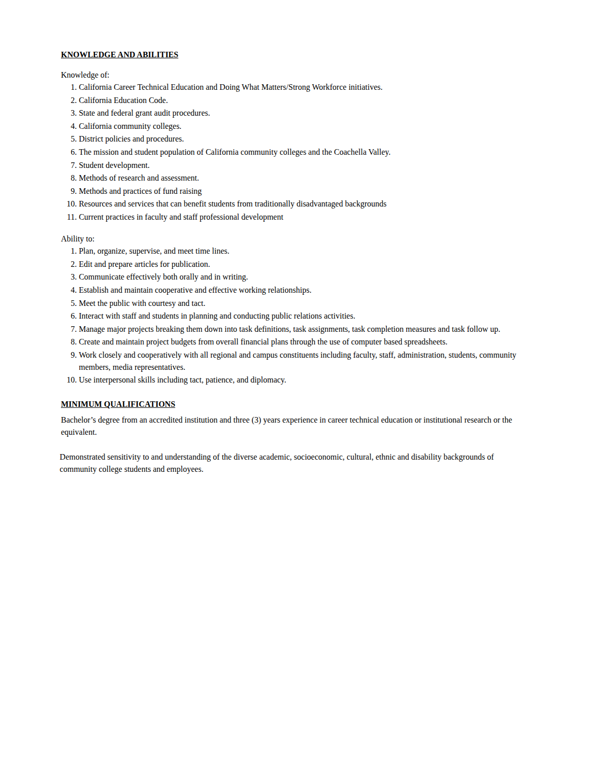KNOWLEDGE AND ABILITIES
Knowledge of:
California Career Technical Education and Doing What Matters/Strong Workforce initiatives.
California Education Code.
State and federal grant audit procedures.
California community colleges.
District policies and procedures.
The mission and student population of California community colleges and the Coachella Valley.
Student development.
Methods of research and assessment.
Methods and practices of fund raising
Resources and services that can benefit students from traditionally disadvantaged backgrounds
Current practices in faculty and staff professional development
Ability to:
Plan, organize, supervise, and meet time lines.
Edit and prepare articles for publication.
Communicate effectively both orally and in writing.
Establish and maintain cooperative and effective working relationships.
Meet the public with courtesy and tact.
Interact with staff and students in planning and conducting public relations activities.
Manage major projects breaking them down into task definitions, task assignments, task completion measures and task follow up.
Create and maintain project budgets from overall financial plans through the use of computer based spreadsheets.
Work closely and cooperatively with all regional and campus constituents including faculty, staff, administration, students, community members, media representatives.
Use interpersonal skills including tact, patience, and diplomacy.
MINIMUM QUALIFICATIONS
Bachelor’s degree from an accredited institution and three (3) years experience in career technical education or institutional research or the equivalent.
Demonstrated sensitivity to and understanding of the diverse academic, socioeconomic, cultural, ethnic and disability backgrounds of community college students and employees.